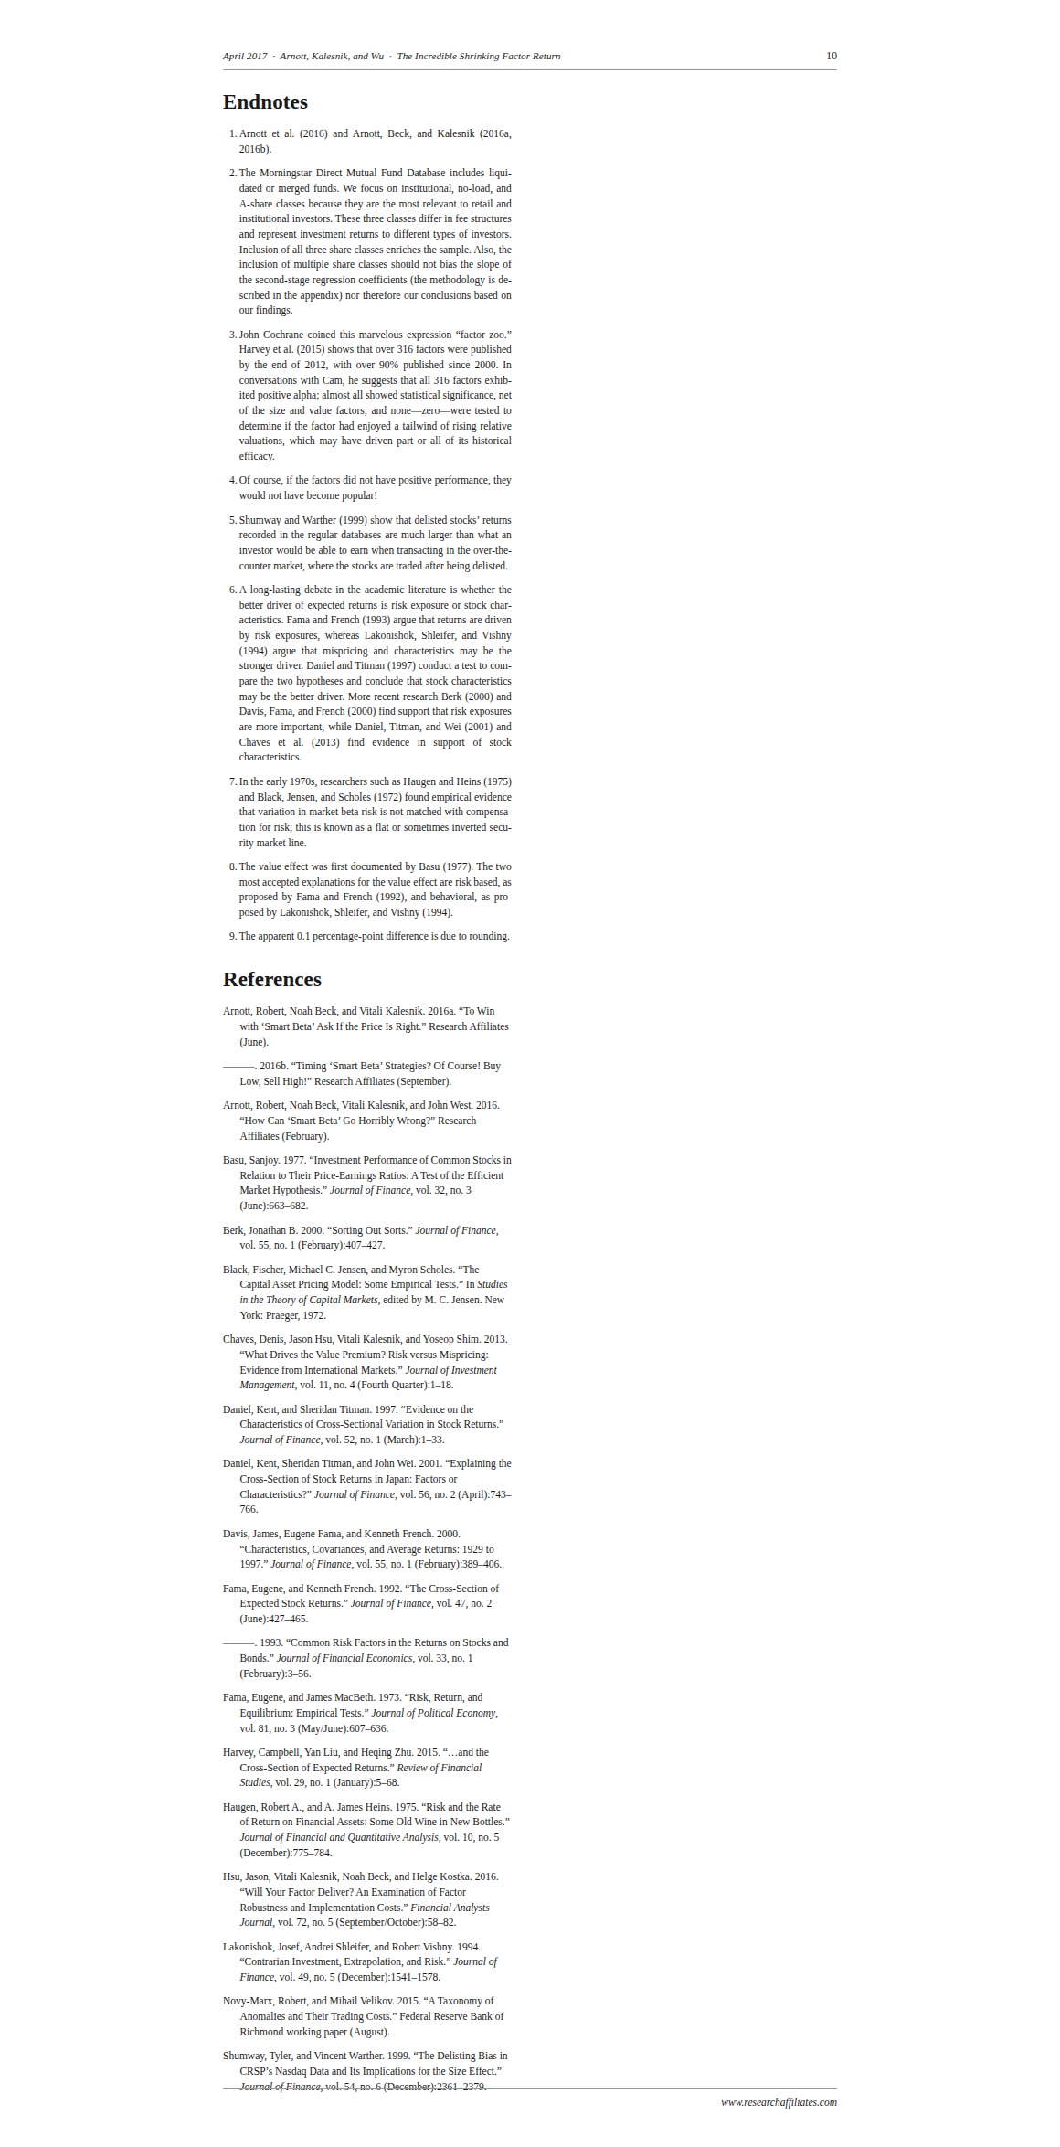April 2017 · Arnott, Kalesnik, and Wu · The Incredible Shrinking Factor Return
10
Endnotes
1. Arnott et al. (2016) and Arnott, Beck, and Kalesnik (2016a, 2016b).
2. The Morningstar Direct Mutual Fund Database includes liquidated or merged funds. We focus on institutional, no-load, and A-share classes because they are the most relevant to retail and institutional investors. These three classes differ in fee structures and represent investment returns to different types of investors. Inclusion of all three share classes enriches the sample. Also, the inclusion of multiple share classes should not bias the slope of the second-stage regression coefficients (the methodology is described in the appendix) nor therefore our conclusions based on our findings.
3. John Cochrane coined this marvelous expression “factor zoo.” Harvey et al. (2015) shows that over 316 factors were published by the end of 2012, with over 90% published since 2000. In conversations with Cam, he suggests that all 316 factors exhibited positive alpha; almost all showed statistical significance, net of the size and value factors; and none—zero—were tested to determine if the factor had enjoyed a tailwind of rising relative valuations, which may have driven part or all of its historical efficacy.
4. Of course, if the factors did not have positive performance, they would not have become popular!
5. Shumway and Warther (1999) show that delisted stocks’ returns recorded in the regular databases are much larger than what an investor would be able to earn when transacting in the over-the-counter market, where the stocks are traded after being delisted.
6. A long-lasting debate in the academic literature is whether the better driver of expected returns is risk exposure or stock characteristics. Fama and French (1993) argue that returns are driven by risk exposures, whereas Lakonishok, Shleifer, and Vishny (1994) argue that mispricing and characteristics may be the stronger driver. Daniel and Titman (1997) conduct a test to compare the two hypotheses and conclude that stock characteristics may be the better driver. More recent research Berk (2000) and Davis, Fama, and French (2000) find support that risk exposures are more important, while Daniel, Titman, and Wei (2001) and Chaves et al. (2013) find evidence in support of stock characteristics.
7. In the early 1970s, researchers such as Haugen and Heins (1975) and Black, Jensen, and Scholes (1972) found empirical evidence that variation in market beta risk is not matched with compensation for risk; this is known as a flat or sometimes inverted security market line.
8. The value effect was first documented by Basu (1977). The two most accepted explanations for the value effect are risk based, as proposed by Fama and French (1992), and behavioral, as proposed by Lakonishok, Shleifer, and Vishny (1994).
9. The apparent 0.1 percentage-point difference is due to rounding.
References
Arnott, Robert, Noah Beck, and Vitali Kalesnik. 2016a. “To Win with ‘Smart Beta’ Ask If the Price Is Right.” Research Affiliates (June).
———. 2016b. “Timing ‘Smart Beta’ Strategies? Of Course! Buy Low, Sell High!” Research Affiliates (September).
Arnott, Robert, Noah Beck, Vitali Kalesnik, and John West. 2016. “How Can ‘Smart Beta’ Go Horribly Wrong?” Research Affiliates (February).
Basu, Sanjoy. 1977. “Investment Performance of Common Stocks in Relation to Their Price-Earnings Ratios: A Test of the Efficient Market Hypothesis.” Journal of Finance, vol. 32, no. 3 (June):663–682.
Berk, Jonathan B. 2000. “Sorting Out Sorts.” Journal of Finance, vol. 55, no. 1 (February):407–427.
Black, Fischer, Michael C. Jensen, and Myron Scholes. “The Capital Asset Pricing Model: Some Empirical Tests.” In Studies in the Theory of Capital Markets, edited by M. C. Jensen. New York: Praeger, 1972.
Chaves, Denis, Jason Hsu, Vitali Kalesnik, and Yoseop Shim. 2013. “What Drives the Value Premium? Risk versus Mispricing: Evidence from International Markets.” Journal of Investment Management, vol. 11, no. 4 (Fourth Quarter):1–18.
Daniel, Kent, and Sheridan Titman. 1997. “Evidence on the Characteristics of Cross-Sectional Variation in Stock Returns.” Journal of Finance, vol. 52, no. 1 (March):1–33.
Daniel, Kent, Sheridan Titman, and John Wei. 2001. “Explaining the Cross-Section of Stock Returns in Japan: Factors or Characteristics?” Journal of Finance, vol. 56, no. 2 (April):743–766.
Davis, James, Eugene Fama, and Kenneth French. 2000. “Characteristics, Covariances, and Average Returns: 1929 to 1997.” Journal of Finance, vol. 55, no. 1 (February):389–406.
Fama, Eugene, and Kenneth French. 1992. “The Cross-Section of Expected Stock Returns.” Journal of Finance, vol. 47, no. 2 (June):427–465.
———. 1993. “Common Risk Factors in the Returns on Stocks and Bonds.” Journal of Financial Economics, vol. 33, no. 1 (February):3–56.
Fama, Eugene, and James MacBeth. 1973. “Risk, Return, and Equilibrium: Empirical Tests.” Journal of Political Economy, vol. 81, no. 3 (May/June):607–636.
Harvey, Campbell, Yan Liu, and Heqing Zhu. 2015. “…and the Cross-Section of Expected Returns.” Review of Financial Studies, vol. 29, no. 1 (January):5–68.
Haugen, Robert A., and A. James Heins. 1975. “Risk and the Rate of Return on Financial Assets: Some Old Wine in New Bottles.” Journal of Financial and Quantitative Analysis, vol. 10, no. 5 (December):775–784.
Hsu, Jason, Vitali Kalesnik, Noah Beck, and Helge Kostka. 2016. “Will Your Factor Deliver? An Examination of Factor Robustness and Implementation Costs.” Financial Analysts Journal, vol. 72, no. 5 (September/October):58–82.
Lakonishok, Josef, Andrei Shleifer, and Robert Vishny. 1994. “Contrarian Investment, Extrapolation, and Risk.” Journal of Finance, vol. 49, no. 5 (December):1541–1578.
Novy-Marx, Robert, and Mihail Velikov. 2015. “A Taxonomy of Anomalies and Their Trading Costs.” Federal Reserve Bank of Richmond working paper (August).
Shumway, Tyler, and Vincent Warther. 1999. “The Delisting Bias in CRSP’s Nasdaq Data and Its Implications for the Size Effect.” Journal of Finance, vol. 54, no. 6 (December):2361–2379.
www.researchaffiliates.com